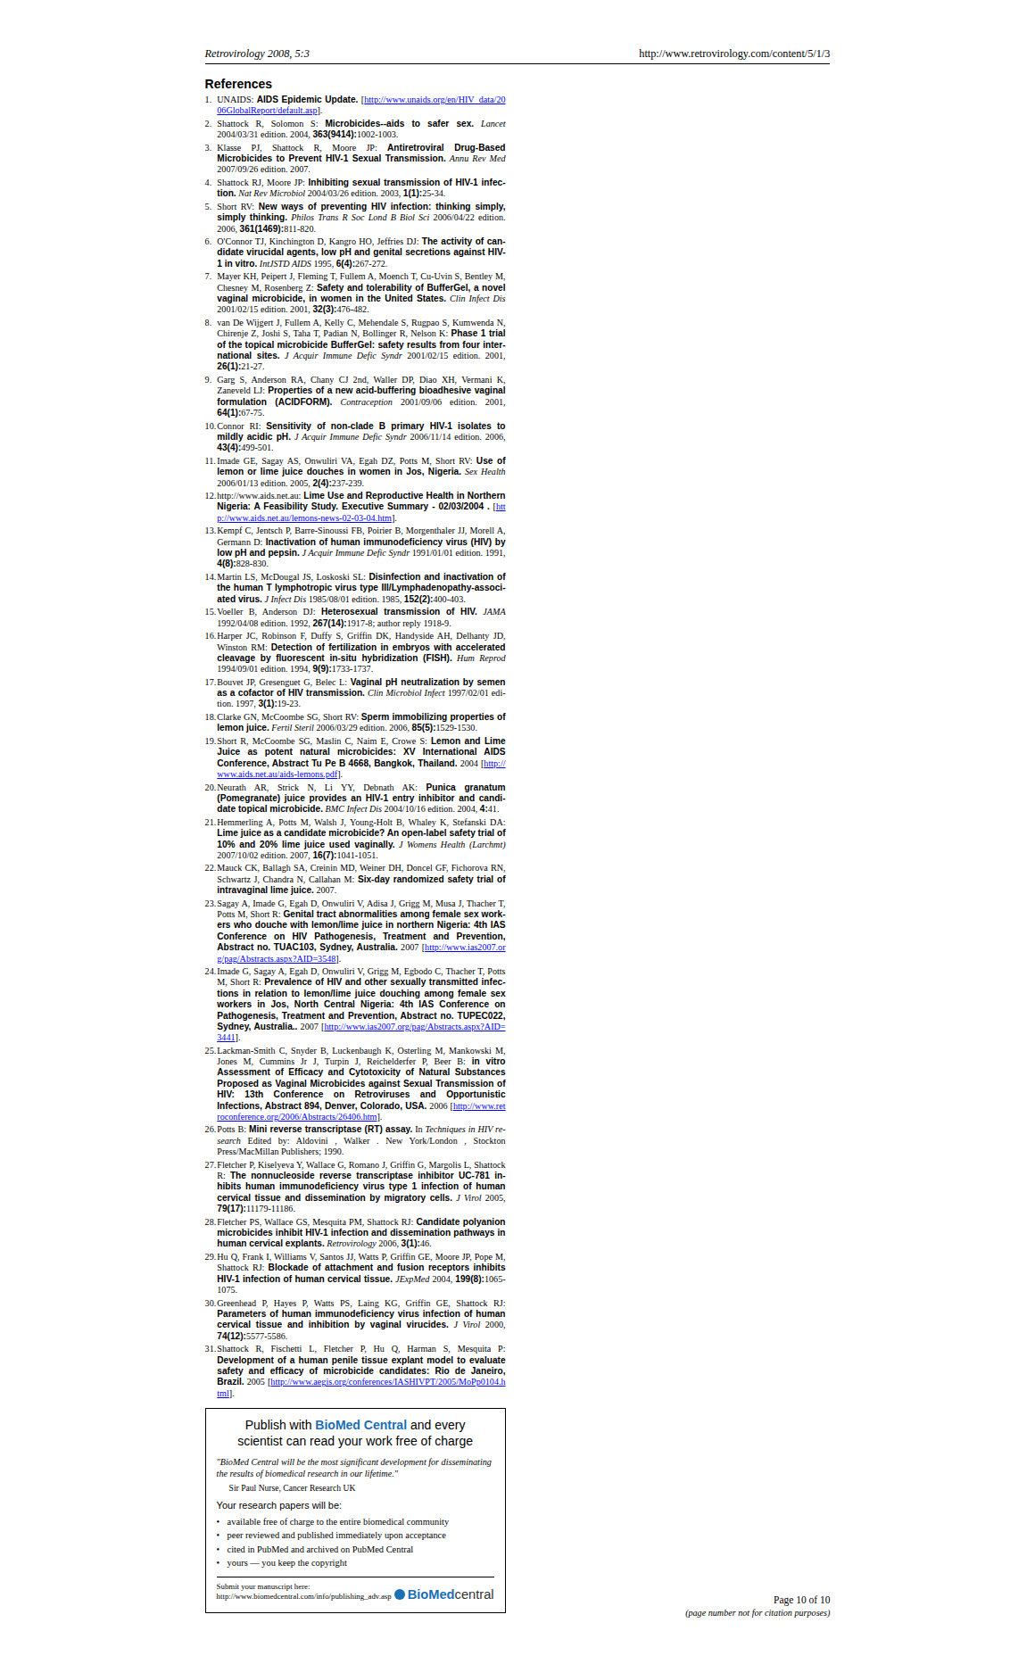Retrovirology 2008, 5:3
http://www.retrovirology.com/content/5/1/3
References
1. UNAIDS: AIDS Epidemic Update. [http://www.unaids.org/en/HIV_data/2006GlobalReport/default.asp].
2. Shattock R, Solomon S: Microbicides--aids to safer sex. Lancet 2004/03/31 edition. 2004, 363(9414): 1002-1003.
3. Klasse PJ, Shattock R, Moore JP: Antiretroviral Drug-Based Microbicides to Prevent HIV-1 Sexual Transmission. Annu Rev Med 2007/09/26 edition. 2007.
4. Shattock RJ, Moore JP: Inhibiting sexual transmission of HIV-1 infection. Nat Rev Microbiol 2004/03/26 edition. 2003, 1(1): 25-34.
5. Short RV: New ways of preventing HIV infection: thinking simply, simply thinking. Philos Trans R Soc Lond B Biol Sci 2006/04/22 edition. 2006, 361(1469): 811-820.
6. O'Connor TJ, Kinchington D, Kangro HO, Jeffries DJ: The activity of candidate virucidal agents, low pH and genital secretions against HIV-1 in vitro. IntJSTD AIDS 1995, 6(4): 267-272.
7. Mayer KH, Peipert J, Fleming T, Fullem A, Moench T, Cu-Uvin S, Bentley M, Chesney M, Rosenberg Z: Safety and tolerability of BufferGel, a novel vaginal microbicide, in women in the United States. Clin Infect Dis 2001/02/15 edition. 2001, 32(3): 476-482.
8. van De Wijgert J, Fullem A, Kelly C, Mehendale S, Rugpao S, Kumwenda N, Chirenje Z, Joshi S, Taha T, Padian N, Bollinger R, Nelson K: Phase 1 trial of the topical microbicide BufferGel: safety results from four international sites. J Acquir Immune Defic Syndr 2001/02/15 edition. 2001, 26(1): 21-27.
9. Garg S, Anderson RA, Chany CJ 2nd, Waller DP, Diao XH, Vermani K, Zaneveld LJ: Properties of a new acid-buffering bioadhesive vaginal formulation (ACIDFORM). Contraception 2001/09/06 edition. 2001, 64(1): 67-75.
10. Connor RI: Sensitivity of non-clade B primary HIV-1 isolates to mildly acidic pH. J Acquir Immune Defic Syndr 2006/11/14 edition. 2006, 43(4): 499-501.
11. Imade GE, Sagay AS, Onwuliri VA, Egah DZ, Potts M, Short RV: Use of lemon or lime juice douches in women in Jos, Nigeria. Sex Health 2006/01/13 edition. 2005, 2(4): 237-239.
12. http://www.aids.net.au: Lime Use and Reproductive Health in Northern Nigeria: A Feasibility Study. Executive Summary - 02/03/2004 . [http://www.aids.net.au/lemons-news-02-03-04.htm].
13. Kempf C, Jentsch P, Barre-Sinoussi FB, Poirier B, Morgenthaler JJ, Morell A, Germann D: Inactivation of human immunodeficiency virus (HIV) by low pH and pepsin. J Acquir Immune Defic Syndr 1991/01/01 edition. 1991, 4(8): 828-830.
14. Martin LS, McDougal JS, Loskoski SL: Disinfection and inactivation of the human T lymphotropic virus type III/Lymphadenopathy-associated virus. J Infect Dis 1985/08/01 edition. 1985, 152(2): 400-403.
15. Voeller B, Anderson DJ: Heterosexual transmission of HIV. JAMA 1992/04/08 edition. 1992, 267(14): 1917-8; author reply 1918-9.
16. Harper JC, Robinson F, Duffy S, Griffin DK, Handyside AH, Delhanty JD, Winston RM: Detection of fertilization in embryos with accelerated cleavage by fluorescent in-situ hybridization (FISH). Hum Reprod 1994/09/01 edition. 1994, 9(9): 1733-1737.
17. Bouvet JP, Gresenguet G, Belec L: Vaginal pH neutralization by semen as a cofactor of HIV transmission. Clin Microbiol Infect 1997/02/01 edition. 1997, 3(1): 19-23.
18. Clarke GN, McCoombe SG, Short RV: Sperm immobilizing properties of lemon juice. Fertil Steril 2006/03/29 edition. 2006, 85(5): 1529-1530.
19. Short R, McCoombe SG, Maslin C, Naim E, Crowe S: Lemon and Lime Juice as potent natural microbicides: XV International AIDS Conference, Abstract Tu Pe B 4668, Bangkok, Thailand. 2004 [http://www.aids.net.au/aids-lemons.pdf].
20. Neurath AR, Strick N, Li YY, Debnath AK: Punica granatum (Pomegranate) juice provides an HIV-1 entry inhibitor and candidate topical microbicide. BMC Infect Dis 2004/10/16 edition. 2004, 4: 41.
21. Hemmerling A, Potts M, Walsh J, Young-Holt B, Whaley K, Stefanski DA: Lime juice as a candidate microbicide? An open-label safety trial of 10% and 20% lime juice used vaginally. J Womens Health (Larchmt) 2007/10/02 edition. 2007, 16(7): 1041-1051.
22. Mauck CK, Ballagh SA, Creinin MD, Weiner DH, Doncel GF, Fichorova RN, Schwartz J, Chandra N, Callahan M: Six-day randomized safety trial of intravaginal lime juice. 2007.
23. Sagay A, Imade G, Egah D, Onwuliri V, Adisa J, Grigg M, Musa J, Thacher T, Potts M, Short R: Genital tract abnormalities among female sex workers who douche with lemon/lime juice in northern Nigeria: 4th IAS Conference on HIV Pathogenesis, Treatment and Prevention, Abstract no. TUAC103, Sydney, Australia. 2007 [http://www.ias2007.org/pag/Abstracts.aspx?AID=3548].
24. Imade G, Sagay A, Egah D, Onwuliri V, Grigg M, Egbodo C, Thacher T, Potts M, Short R: Prevalence of HIV and other sexually transmitted infections in relation to lemon/lime juice douching among female sex workers in Jos, North Central Nigeria: 4th IAS Conference on Pathogenesis, Treatment and Prevention, Abstract no. TUPEC022, Sydney, Australia.. 2007 [http://www.ias2007.org/pag/Abstracts.aspx?AID=3441].
25. Lackman-Smith C, Snyder B, Luckenbaugh K, Osterling M, Mankowski M, Jones M, Cummins Jr J, Turpin J, Reichelderfer P, Beer B: in vitro Assessment of Efficacy and Cytotoxicity of Natural Substances Proposed as Vaginal Microbicides against Sexual Transmission of HIV: 13th Conference on Retroviruses and Opportunistic Infections, Abstract 894, Denver, Colorado, USA. 2006 [http://www.retroconference.org/2006/Abstracts/26406.htm].
26. Potts B: Mini reverse transcriptase (RT) assay. In Techniques in HIV research Edited by: Aldovini , Walker . New York/London , Stockton Press/MacMillan Publishers; 1990.
27. Fletcher P, Kiselyeva Y, Wallace G, Romano J, Griffin G, Margolis L, Shattock R: The nonnucleoside reverse transcriptase inhibitor UC-781 inhibits human immunodeficiency virus type 1 infection of human cervical tissue and dissemination by migratory cells. J Virol 2005, 79(17): 11179-11186.
28. Fletcher PS, Wallace GS, Mesquita PM, Shattock RJ: Candidate polyanion microbicides inhibit HIV-1 infection and dissemination pathways in human cervical explants. Retrovirology 2006, 3(1): 46.
29. Hu Q, Frank I, Williams V, Santos JJ, Watts P, Griffin GE, Moore JP, Pope M, Shattock RJ: Blockade of attachment and fusion receptors inhibits HIV-1 infection of human cervical tissue. JExpMed 2004, 199(8): 1065-1075.
30. Greenhead P, Hayes P, Watts PS, Laing KG, Griffin GE, Shattock RJ: Parameters of human immunodeficiency virus infection of human cervical tissue and inhibition by vaginal virucides. J Virol 2000, 74(12): 5577-5586.
31. Shattock R, Fischetti L, Fletcher P, Hu Q, Harman S, Mesquita P: Development of a human penile tissue explant model to evaluate safety and efficacy of microbicide candidates: Rio de Janeiro, Brazil. 2005 [http://www.aegis.org/conferences/IASHIVPT/2005/MoPp0104.html].
Publish with BioMed Central and every
scientist can read your work free of charge
"BioMed Central will be the most significant development for disseminating the results of biomedical research in our lifetime."
Sir Paul Nurse, Cancer Research UK
Your research papers will be:
available free of charge to the entire biomedical community
peer reviewed and published immediately upon acceptance
cited in PubMed and archived on PubMed Central
yours — you keep the copyright
Submit your manuscript here:
http://www.biomedcentral.com/info/publishing_adv.asp
BioMed central
Page 10 of 10
(page number not for citation purposes)